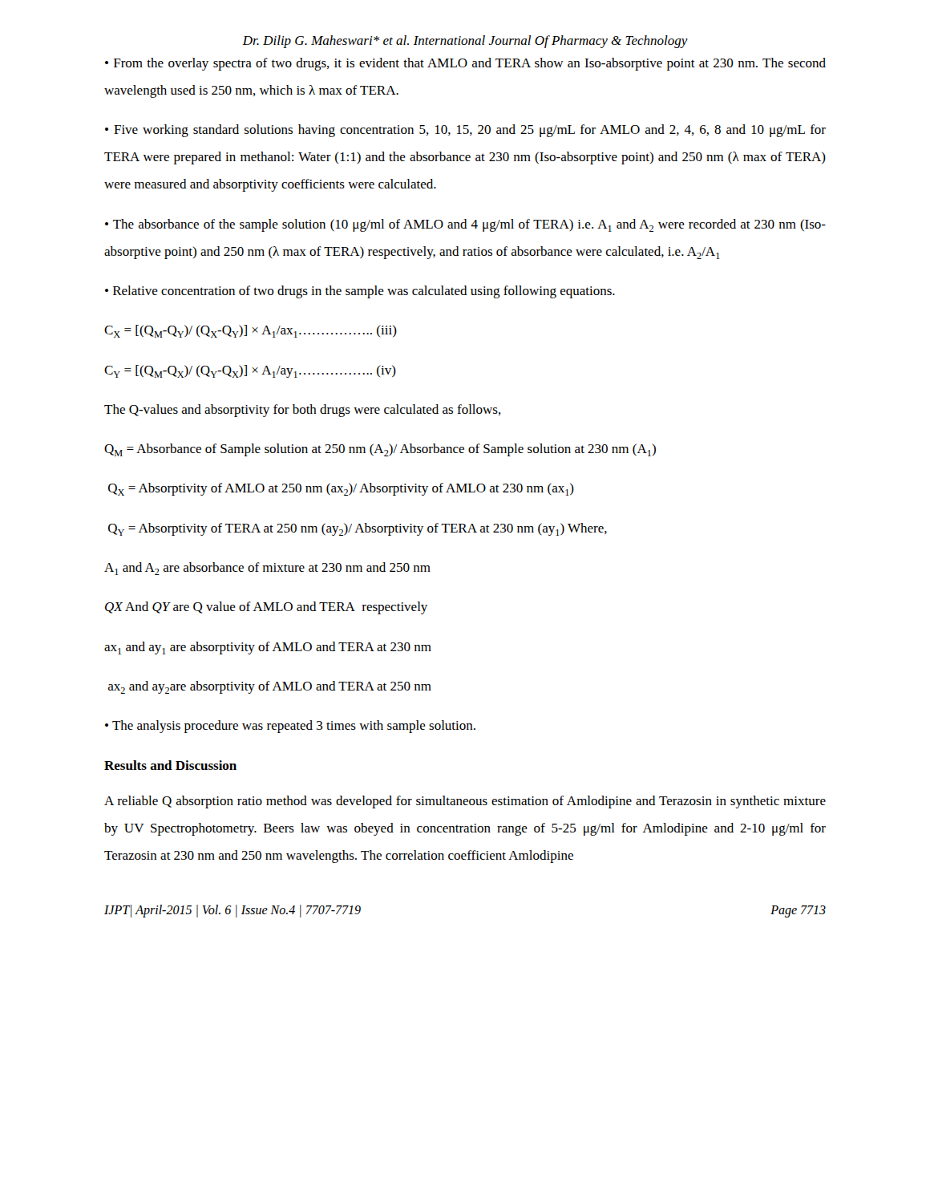Dr. Dilip G. Maheswari* et al. International Journal Of Pharmacy & Technology
• From the overlay spectra of two drugs, it is evident that AMLO and TERA show an Iso-absorptive point at 230 nm. The second wavelength used is 250 nm, which is λ max of TERA.
• Five working standard solutions having concentration 5, 10, 15, 20 and 25 μg/mL for AMLO and 2, 4, 6, 8 and 10 μg/mL for TERA were prepared in methanol: Water (1:1) and the absorbance at 230 nm (Iso-absorptive point) and 250 nm (λ max of TERA) were measured and absorptivity coefficients were calculated.
• The absorbance of the sample solution (10 μg/ml of AMLO and 4 μg/ml of TERA) i.e. A1 and A2 were recorded at 230 nm (Iso-absorptive point) and 250 nm (λ max of TERA) respectively, and ratios of absorbance were calculated, i.e. A2/A1
• Relative concentration of two drugs in the sample was calculated using following equations.
CX = [(QM-QY)/ (QX-QY)] × A1/ax1…………….. (iii)
CY = [(QM-QX)/ (QY-QX)] × A1/ay1…………….. (iv)
The Q-values and absorptivity for both drugs were calculated as follows,
QM = Absorbance of Sample solution at 250 nm (A2)/ Absorbance of Sample solution at 230 nm (A1)
QX = Absorptivity of AMLO at 250 nm (ax2)/ Absorptivity of AMLO at 230 nm (ax1)
QY = Absorptivity of TERA at 250 nm (ay2)/ Absorptivity of TERA at 230 nm (ay1) Where,
A1 and A2 are absorbance of mixture at 230 nm and 250 nm
QX And QY are Q value of AMLO and TERA respectively
ax1 and ay1 are absorptivity of AMLO and TERA at 230 nm
ax2 and ay2are absorptivity of AMLO and TERA at 250 nm
• The analysis procedure was repeated 3 times with sample solution.
Results and Discussion
A reliable Q absorption ratio method was developed for simultaneous estimation of Amlodipine and Terazosin in synthetic mixture by UV Spectrophotometry. Beers law was obeyed in concentration range of 5-25 μg/ml for Amlodipine and 2-10 μg/ml for Terazosin at 230 nm and 250 nm wavelengths. The correlation coefficient Amlodipine
IJPT| April-2015 | Vol. 6 | Issue No.4 | 7707-7719 Page 7713